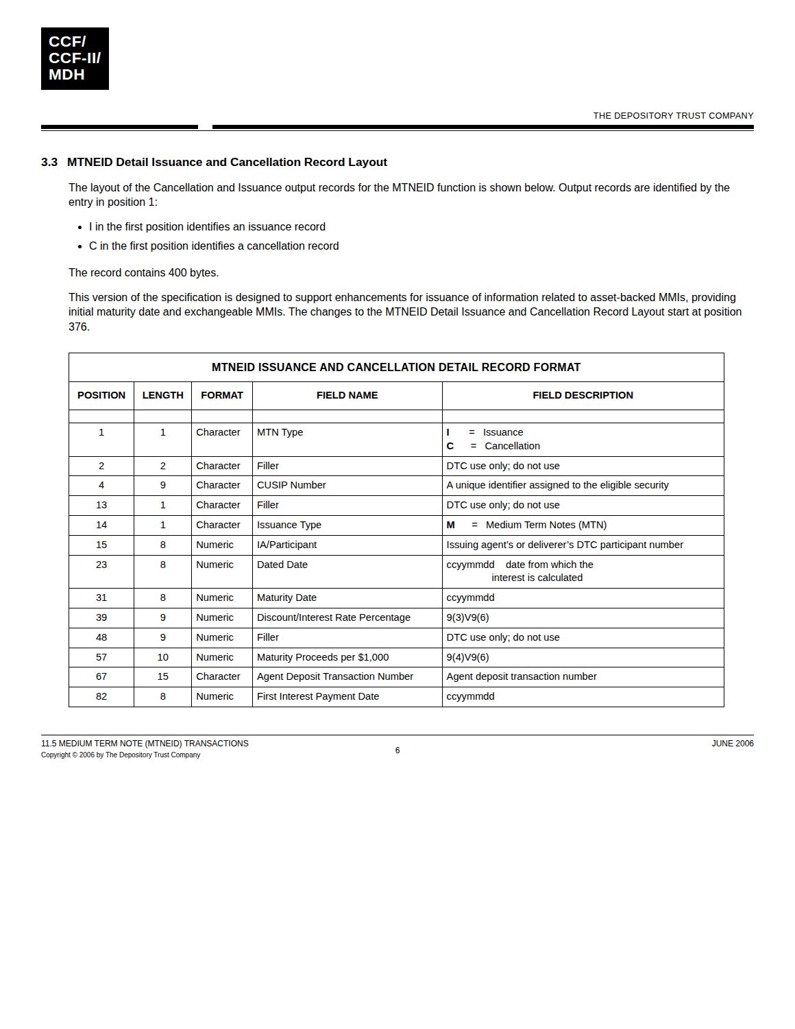CCF/
CCF-II/
MDH
THE DEPOSITORY TRUST COMPANY
3.3 MTNEID Detail Issuance and Cancellation Record Layout
The layout of the Cancellation and Issuance output records for the MTNEID function is shown below. Output records are identified by the entry in position 1:
I in the first position identifies an issuance record
C in the first position identifies a cancellation record
The record contains 400 bytes.
This version of the specification is designed to support enhancements for issuance of information related to asset-backed MMIs, providing initial maturity date and exchangeable MMIs. The changes to the MTNEID Detail Issuance and Cancellation Record Layout start at position 376.
MTNEID ISSUANCE AND CANCELLATION DETAIL RECORD FORMAT
| POSITION | LENGTH | FORMAT | FIELD NAME | FIELD DESCRIPTION |
| --- | --- | --- | --- | --- |
| 1 | 1 | Character | MTN Type | I = Issuance C = Cancellation |
| 2 | 2 | Character | Filler | DTC use only; do not use |
| 4 | 9 | Character | CUSIP Number | A unique identifier assigned to the eligible security |
| 13 | 1 | Character | Filler | DTC use only; do not use |
| 14 | 1 | Character | Issuance Type | M = Medium Term Notes (MTN) |
| 15 | 8 | Numeric | IA/Participant | Issuing agent’s or deliverer’s DTC participant number |
| 23 | 8 | Numeric | Dated Date | ccyymmdd date from which the interest is calculated |
| 31 | 8 | Numeric | Maturity Date | ccyymmdd |
| 39 | 9 | Numeric | Discount/Interest Rate Percentage | 9(3)V9(6) |
| 48 | 9 | Numeric | Filler | DTC use only; do not use |
| 57 | 10 | Numeric | Maturity Proceeds per $1,000 | 9(4)V9(6) |
| 67 | 15 | Character | Agent Deposit Transaction Number | Agent deposit transaction number |
| 82 | 8 | Numeric | First Interest Payment Date | ccyymmdd |
11.5 MEDIUM TERM NOTE (MTNEID) TRANSACTIONS
Copyright © 2006 by The Depository Trust Company
JUNE 2006
6